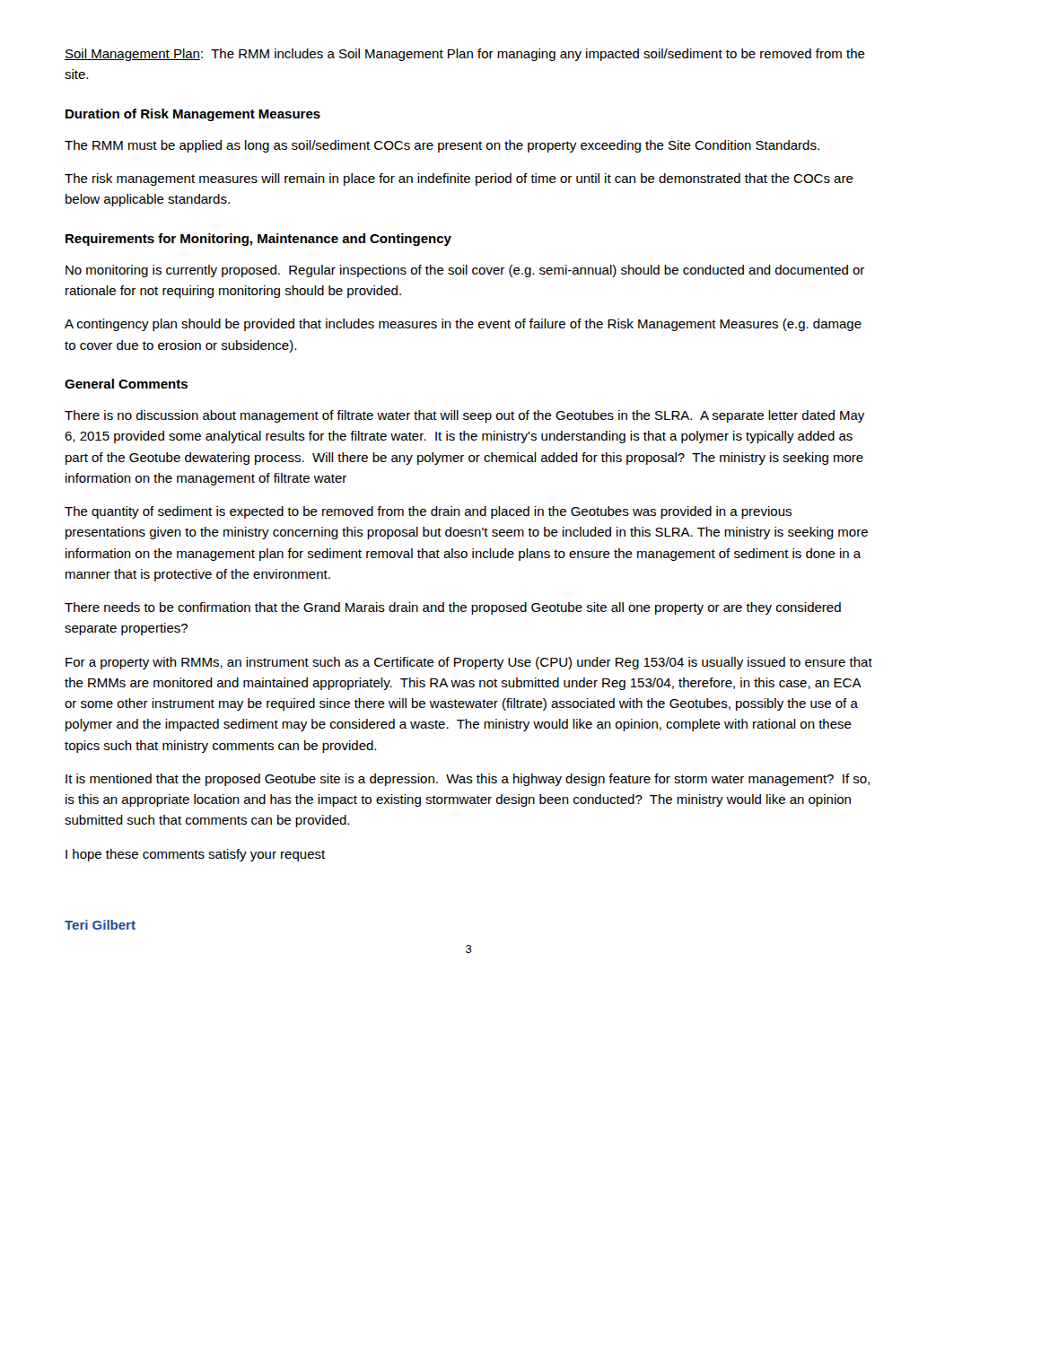Soil Management Plan: The RMM includes a Soil Management Plan for managing any impacted soil/sediment to be removed from the site.
Duration of Risk Management Measures
The RMM must be applied as long as soil/sediment COCs are present on the property exceeding the Site Condition Standards.
The risk management measures will remain in place for an indefinite period of time or until it can be demonstrated that the COCs are below applicable standards.
Requirements for Monitoring, Maintenance and Contingency
No monitoring is currently proposed. Regular inspections of the soil cover (e.g. semi-annual) should be conducted and documented or rationale for not requiring monitoring should be provided.
A contingency plan should be provided that includes measures in the event of failure of the Risk Management Measures (e.g. damage to cover due to erosion or subsidence).
General Comments
There is no discussion about management of filtrate water that will seep out of the Geotubes in the SLRA. A separate letter dated May 6, 2015 provided some analytical results for the filtrate water. It is the ministry's understanding is that a polymer is typically added as part of the Geotube dewatering process. Will there be any polymer or chemical added for this proposal? The ministry is seeking more information on the management of filtrate water
The quantity of sediment is expected to be removed from the drain and placed in the Geotubes was provided in a previous presentations given to the ministry concerning this proposal but doesn't seem to be included in this SLRA. The ministry is seeking more information on the management plan for sediment removal that also include plans to ensure the management of sediment is done in a manner that is protective of the environment.
There needs to be confirmation that the Grand Marais drain and the proposed Geotube site all one property or are they considered separate properties?
For a property with RMMs, an instrument such as a Certificate of Property Use (CPU) under Reg 153/04 is usually issued to ensure that the RMMs are monitored and maintained appropriately. This RA was not submitted under Reg 153/04, therefore, in this case, an ECA or some other instrument may be required since there will be wastewater (filtrate) associated with the Geotubes, possibly the use of a polymer and the impacted sediment may be considered a waste. The ministry would like an opinion, complete with rational on these topics such that ministry comments can be provided.
It is mentioned that the proposed Geotube site is a depression. Was this a highway design feature for storm water management? If so, is this an appropriate location and has the impact to existing stormwater design been conducted? The ministry would like an opinion submitted such that comments can be provided.
I hope these comments satisfy your request
Teri Gilbert
3